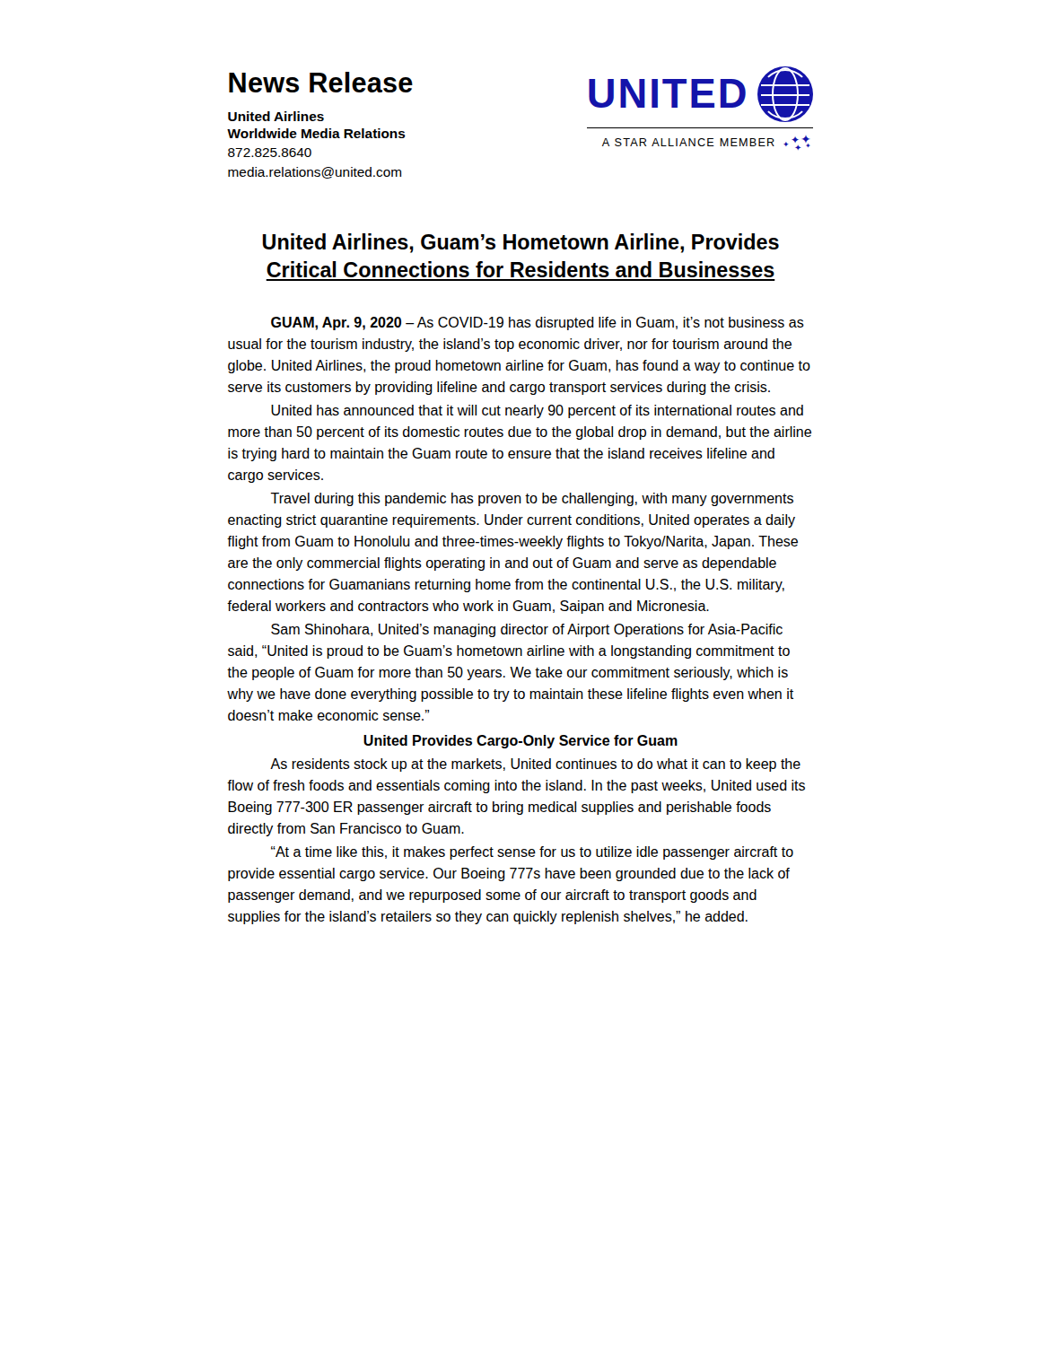News Release
United Airlines
Worldwide Media Relations
872.825.8640
media.relations@united.com
UNITED
A STAR ALLIANCE MEMBER ✦ ✦ ✦ ✦ ✦
United Airlines, Guam’s Hometown Airline, Provides
Critical Connections for Residents and Businesses
GUAM, Apr. 9, 2020 – As COVID-19 has disrupted life in Guam, it’s not business as usual for the tourism industry, the island’s top economic driver, nor for tourism around the globe. United Airlines, the proud hometown airline for Guam, has found a way to continue to serve its customers by providing lifeline and cargo transport services during the crisis.
United has announced that it will cut nearly 90 percent of its international routes and more than 50 percent of its domestic routes due to the global drop in demand, but the airline is trying hard to maintain the Guam route to ensure that the island receives lifeline and cargo services.
Travel during this pandemic has proven to be challenging, with many governments enacting strict quarantine requirements. Under current conditions, United operates a daily flight from Guam to Honolulu and three-times-weekly flights to Tokyo/Narita, Japan. These are the only commercial flights operating in and out of Guam and serve as dependable connections for Guamanians returning home from the continental U.S., the U.S. military, federal workers and contractors who work in Guam, Saipan and Micronesia.
Sam Shinohara, United’s managing director of Airport Operations for Asia-Pacific said, “United is proud to be Guam’s hometown airline with a longstanding commitment to the people of Guam for more than 50 years. We take our commitment seriously, which is why we have done everything possible to try to maintain these lifeline flights even when it doesn’t make economic sense.”
United Provides Cargo-Only Service for Guam
As residents stock up at the markets, United continues to do what it can to keep the flow of fresh foods and essentials coming into the island. In the past weeks, United used its Boeing 777-300 ER passenger aircraft to bring medical supplies and perishable foods directly from San Francisco to Guam.
“At a time like this, it makes perfect sense for us to utilize idle passenger aircraft to provide essential cargo service. Our Boeing 777s have been grounded due to the lack of passenger demand, and we repurposed some of our aircraft to transport goods and supplies for the island’s retailers so they can quickly replenish shelves,” he added.